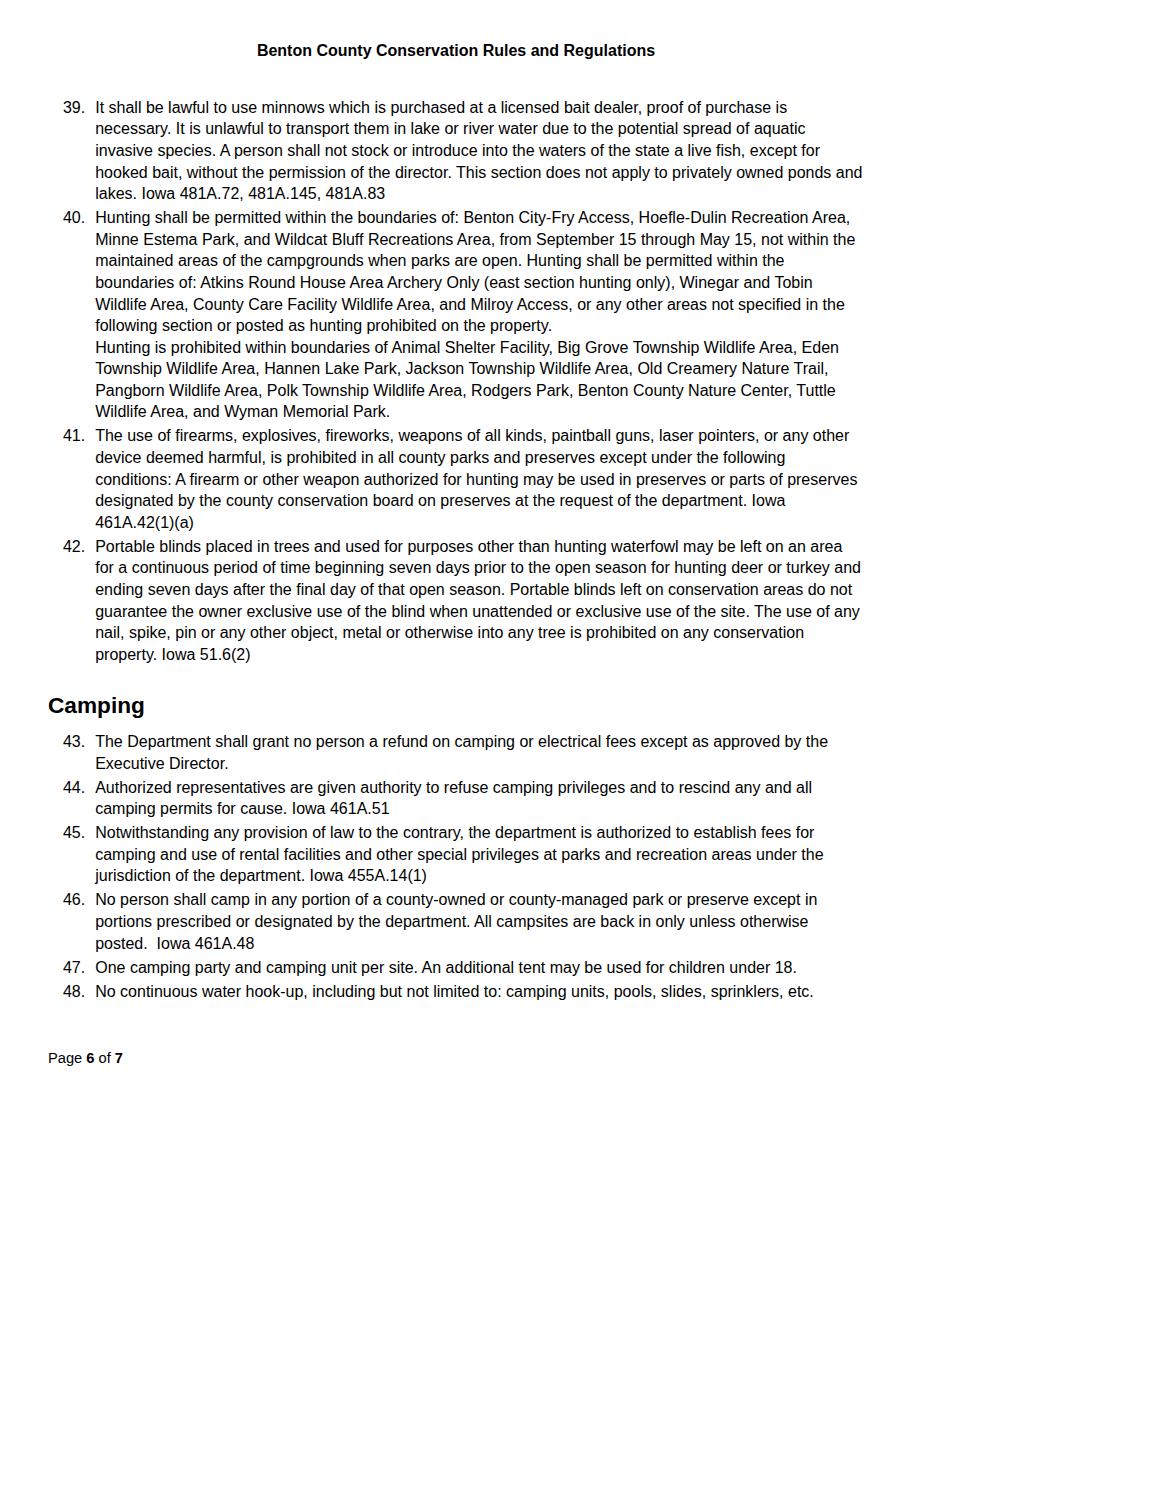Benton County Conservation Rules and Regulations
It shall be lawful to use minnows which is purchased at a licensed bait dealer, proof of purchase is necessary. It is unlawful to transport them in lake or river water due to the potential spread of aquatic invasive species. A person shall not stock or introduce into the waters of the state a live fish, except for hooked bait, without the permission of the director. This section does not apply to privately owned ponds and lakes. Iowa 481A.72, 481A.145, 481A.83
Hunting shall be permitted within the boundaries of: Benton City-Fry Access, Hoefle-Dulin Recreation Area, Minne Estema Park, and Wildcat Bluff Recreations Area, from September 15 through May 15, not within the maintained areas of the campgrounds when parks are open. Hunting shall be permitted within the boundaries of: Atkins Round House Area Archery Only (east section hunting only), Winegar and Tobin Wildlife Area, County Care Facility Wildlife Area, and Milroy Access, or any other areas not specified in the following section or posted as hunting prohibited on the property.
Hunting is prohibited within boundaries of Animal Shelter Facility, Big Grove Township Wildlife Area, Eden Township Wildlife Area, Hannen Lake Park, Jackson Township Wildlife Area, Old Creamery Nature Trail, Pangborn Wildlife Area, Polk Township Wildlife Area, Rodgers Park, Benton County Nature Center, Tuttle Wildlife Area, and Wyman Memorial Park.
The use of firearms, explosives, fireworks, weapons of all kinds, paintball guns, laser pointers, or any other device deemed harmful, is prohibited in all county parks and preserves except under the following conditions: A firearm or other weapon authorized for hunting may be used in preserves or parts of preserves designated by the county conservation board on preserves at the request of the department. Iowa 461A.42(1)(a)
Portable blinds placed in trees and used for purposes other than hunting waterfowl may be left on an area for a continuous period of time beginning seven days prior to the open season for hunting deer or turkey and ending seven days after the final day of that open season. Portable blinds left on conservation areas do not guarantee the owner exclusive use of the blind when unattended or exclusive use of the site. The use of any nail, spike, pin or any other object, metal or otherwise into any tree is prohibited on any conservation property. Iowa 51.6(2)
Camping
The Department shall grant no person a refund on camping or electrical fees except as approved by the Executive Director.
Authorized representatives are given authority to refuse camping privileges and to rescind any and all camping permits for cause. Iowa 461A.51
Notwithstanding any provision of law to the contrary, the department is authorized to establish fees for camping and use of rental facilities and other special privileges at parks and recreation areas under the jurisdiction of the department. Iowa 455A.14(1)
No person shall camp in any portion of a county-owned or county-managed park or preserve except in portions prescribed or designated by the department. All campsites are back in only unless otherwise posted. Iowa 461A.48
One camping party and camping unit per site. An additional tent may be used for children under 18.
No continuous water hook-up, including but not limited to: camping units, pools, slides, sprinklers, etc.
Page 6 of 7